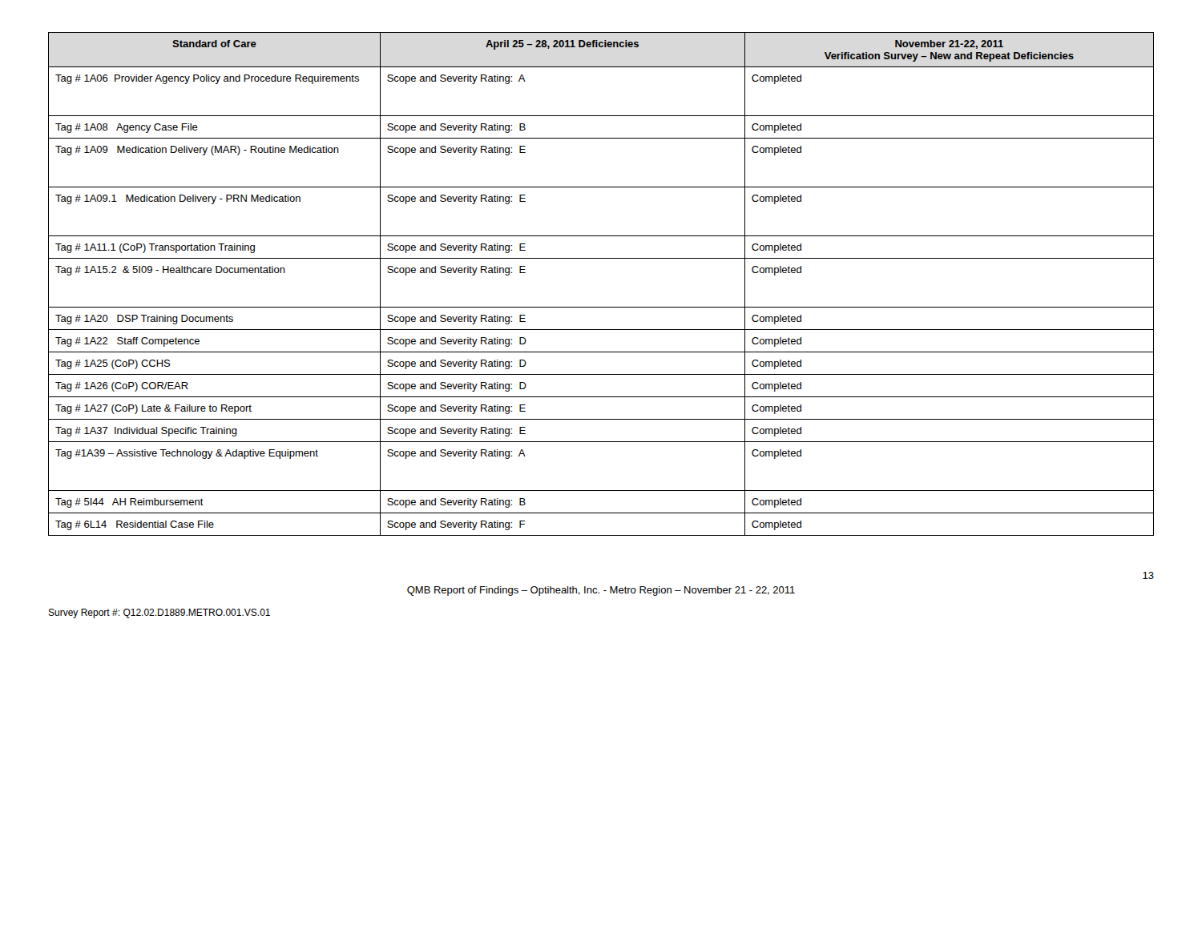| Standard of Care | April 25 – 28, 2011 Deficiencies | November 21-22, 2011 Verification Survey – New and Repeat Deficiencies |
| --- | --- | --- |
| Tag # 1A06 Provider Agency Policy and Procedure Requirements | Scope and Severity Rating: A | Completed |
| Tag # 1A08 Agency Case File | Scope and Severity Rating: B | Completed |
| Tag # 1A09 Medication Delivery (MAR) - Routine Medication | Scope and Severity Rating: E | Completed |
| Tag # 1A09.1 Medication Delivery - PRN Medication | Scope and Severity Rating: E | Completed |
| Tag # 1A11.1 (CoP) Transportation Training | Scope and Severity Rating: E | Completed |
| Tag # 1A15.2 & 5I09 - Healthcare Documentation | Scope and Severity Rating: E | Completed |
| Tag # 1A20 DSP Training Documents | Scope and Severity Rating: E | Completed |
| Tag # 1A22 Staff Competence | Scope and Severity Rating: D | Completed |
| Tag # 1A25 (CoP) CCHS | Scope and Severity Rating: D | Completed |
| Tag # 1A26 (CoP) COR/EAR | Scope and Severity Rating: D | Completed |
| Tag # 1A27 (CoP) Late & Failure to Report | Scope and Severity Rating: E | Completed |
| Tag # 1A37 Individual Specific Training | Scope and Severity Rating: E | Completed |
| Tag #1A39 – Assistive Technology & Adaptive Equipment | Scope and Severity Rating: A | Completed |
| Tag # 5I44 AH Reimbursement | Scope and Severity Rating: B | Completed |
| Tag # 6L14 Residential Case File | Scope and Severity Rating: F | Completed |
13
QMB Report of Findings – Optihealth, Inc. - Metro Region – November 21 - 22, 2011
Survey Report #: Q12.02.D1889.METRO.001.VS.01